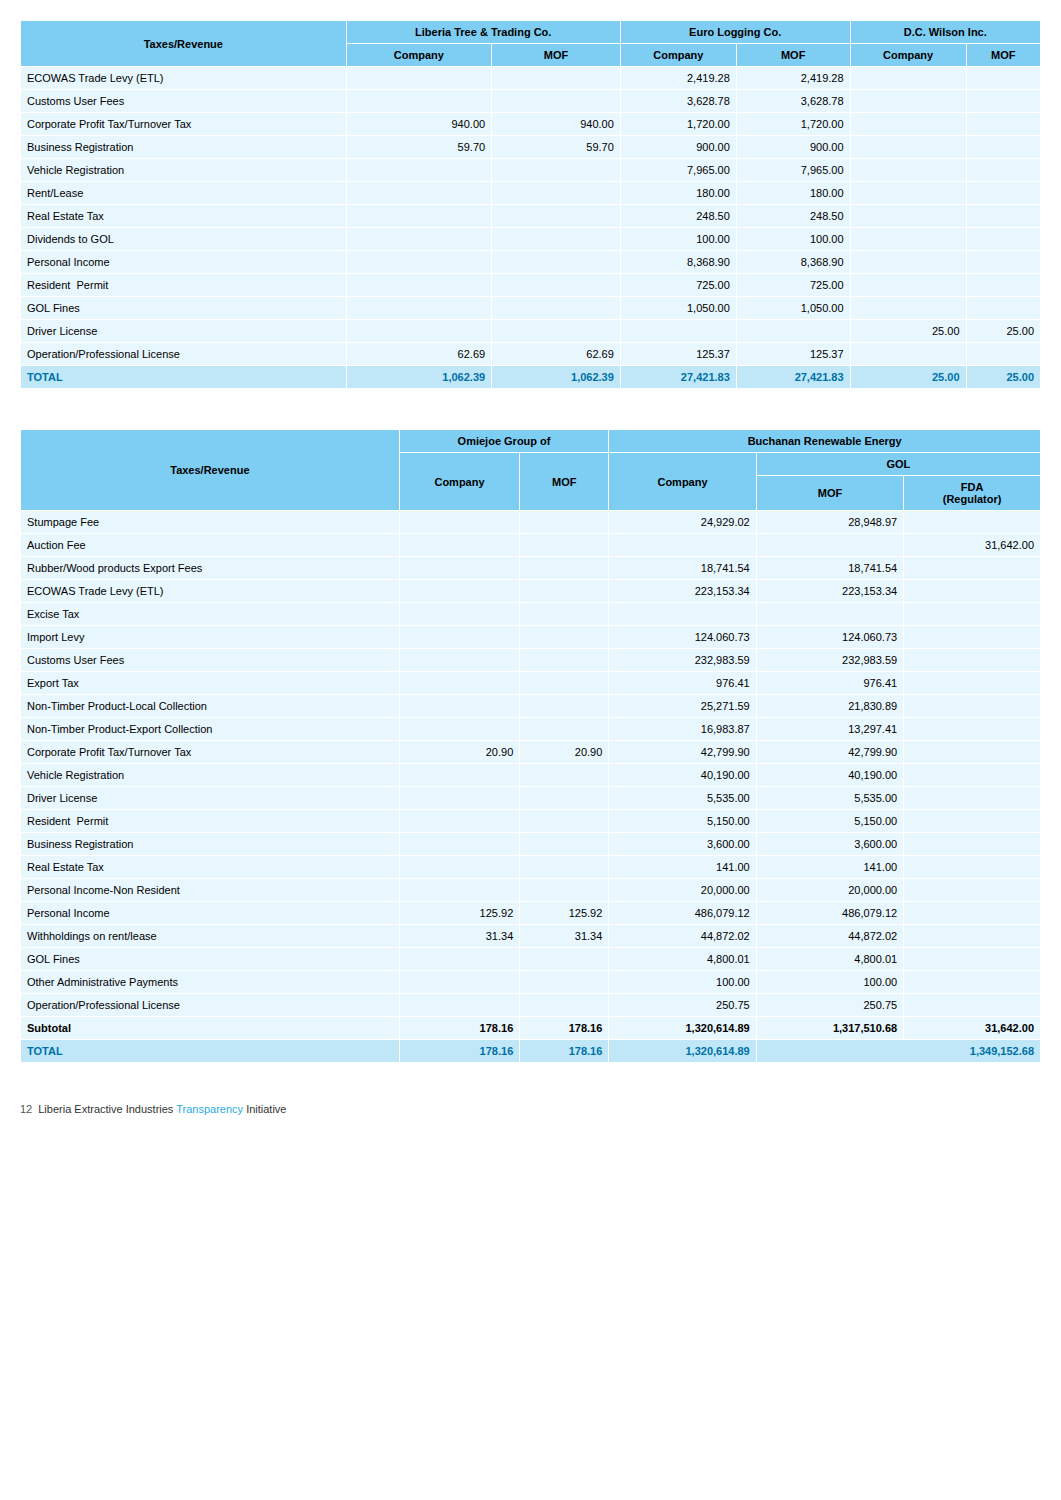| Taxes/Revenue | Liberia Tree & Trading Co. | Euro Logging Co. | D.C. Wilson Inc. |
| --- | --- | --- | --- |
| Company | MOF | Company | MOF | Company | MOF |
| ECOWAS Trade Levy (ETL) | | | 2,419.28 | 2,419.28 | | |
| Customs User Fees | | | 3,628.78 | 3,628.78 | | |
| Corporate Profit Tax/Turnover Tax | 940.00 | 940.00 | 1,720.00 | 1,720.00 | | |
| Business Registration | 59.70 | 59.70 | 900.00 | 900.00 | | |
| Vehicle Registration | | | 7,965.00 | 7,965.00 | | |
| Rent/Lease | | | 180.00 | 180.00 | | |
| Real Estate Tax | | | 248.50 | 248.50 | | |
| Dividends to GOL | | | 100.00 | 100.00 | | |
| Personal Income | | | 8,368.90 | 8,368.90 | | |
| Resident Permit | | | 725.00 | 725.00 | | |
| GOL Fines | | | 1,050.00 | 1,050.00 | | |
| Driver License | | | | | 25.00 | 25.00 |
| Operation/Professional License | 62.69 | 62.69 | 125.37 | 125.37 | | |
| TOTAL | 1,062.39 | 1,062.39 | 27,421.83 | 27,421.83 | 25.00 | 25.00 |
| Taxes/Revenue | Omiejoe Group of | Buchanan Renewable Energy |
| --- | --- | --- |
| Company | MOF | Company | GOL |
| MOF | FDA (Regulator) |
| Stumpage Fee | | | 24,929.02 | 28,948.97 | |
| Auction Fee | | | | | 31,642.00 |
| Rubber/Wood products Export Fees | | | 18,741.54 | 18,741.54 | |
| ECOWAS Trade Levy (ETL) | | | 223,153.34 | 223,153.34 | |
| Excise Tax | | | | | |
| Import Levy | | | 124.060.73 | 124.060.73 | |
| Customs User Fees | | | 232,983.59 | 232,983.59 | |
| Export Tax | | | 976.41 | 976.41 | |
| Non-Timber Product-Local Collection | | | 25,271.59 | 21,830.89 | |
| Non-Timber Product-Export Collection | | | 16,983.87 | 13,297.41 | |
| Corporate Profit Tax/Turnover Tax | 20.90 | 20.90 | 42,799.90 | 42,799.90 | |
| Vehicle Registration | | | 40,190.00 | 40,190.00 | |
| Driver License | | | 5,535.00 | 5,535.00 | |
| Resident Permit | | | 5,150.00 | 5,150.00 | |
| Business Registration | | | 3,600.00 | 3,600.00 | |
| Real Estate Tax | | | 141.00 | 141.00 | |
| Personal Income-Non Resident | | | 20,000.00 | 20,000.00 | |
| Personal Income | 125.92 | 125.92 | 486,079.12 | 486,079.12 | |
| Withholdings on rent/lease | 31.34 | 31.34 | 44,872.02 | 44,872.02 | |
| GOL Fines | | | 4,800.01 | 4,800.01 | |
| Other Administrative Payments | | | 100.00 | 100.00 | |
| Operation/Professional License | | | 250.75 | 250.75 | |
| Subtotal | 178.16 | 178.16 | 1,320,614.89 | 1,317,510.68 | 31,642.00 |
| TOTAL | 178.16 | 178.16 | 1,320,614.89 | 1,349,152.68 |
12 Liberia Extractive Industries Transparency Initiative